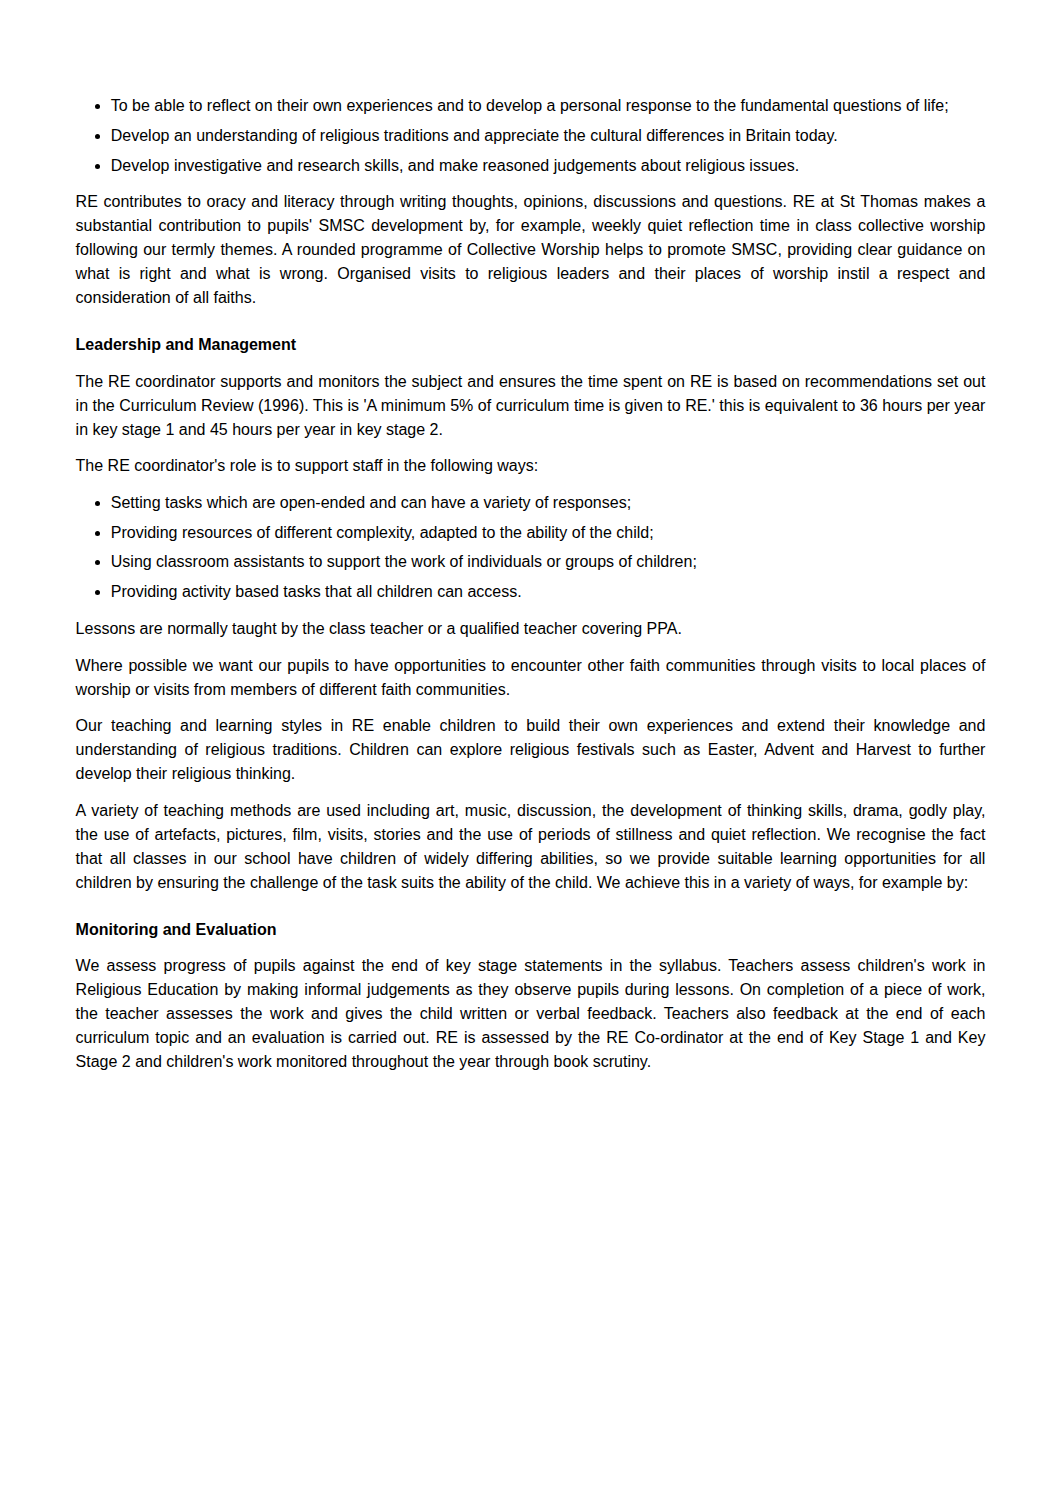To be able to reflect on their own experiences and to develop a personal response to the fundamental questions of life;
Develop an understanding of religious traditions and appreciate the cultural differences in Britain today.
Develop investigative and research skills, and make reasoned judgements about religious issues.
RE contributes to oracy and literacy through writing thoughts, opinions, discussions and questions. RE at St Thomas makes a substantial contribution to pupils' SMSC development by, for example, weekly quiet reflection time in class collective worship following our termly themes. A rounded programme of Collective Worship helps to promote SMSC, providing clear guidance on what is right and what is wrong. Organised visits to religious leaders and their places of worship instil a respect and consideration of all faiths.
Leadership and Management
The RE coordinator supports and monitors the subject and ensures the time spent on RE is based on recommendations set out in the Curriculum Review (1996). This is 'A minimum 5% of curriculum time is given to RE.' this is equivalent to 36 hours per year in key stage 1 and 45 hours per year in key stage 2.
The RE coordinator's role is to support staff in the following ways:
Setting tasks which are open-ended and can have a variety of responses;
Providing resources of different complexity, adapted to the ability of the child;
Using classroom assistants to support the work of individuals or groups of children;
Providing activity based tasks that all children can access.
Lessons are normally taught by the class teacher or a qualified teacher covering PPA.
Where possible we want our pupils to have opportunities to encounter other faith communities through visits to local places of worship or visits from members of different faith communities.
Our teaching and learning styles in RE enable children to build their own experiences and extend their knowledge and understanding of religious traditions. Children can explore religious festivals such as Easter, Advent and Harvest to further develop their religious thinking.
A variety of teaching methods are used including art, music, discussion, the development of thinking skills, drama, godly play, the use of artefacts, pictures, film, visits, stories and the use of periods of stillness and quiet reflection. We recognise the fact that all classes in our school have children of widely differing abilities, so we provide suitable learning opportunities for all children by ensuring the challenge of the task suits the ability of the child. We achieve this in a variety of ways, for example by:
Monitoring and Evaluation
We assess progress of pupils against the end of key stage statements in the syllabus. Teachers assess children's work in Religious Education by making informal judgements as they observe pupils during lessons. On completion of a piece of work, the teacher assesses the work and gives the child written or verbal feedback. Teachers also feedback at the end of each curriculum topic and an evaluation is carried out. RE is assessed by the RE Co-ordinator at the end of Key Stage 1 and Key Stage 2 and children's work monitored throughout the year through book scrutiny.